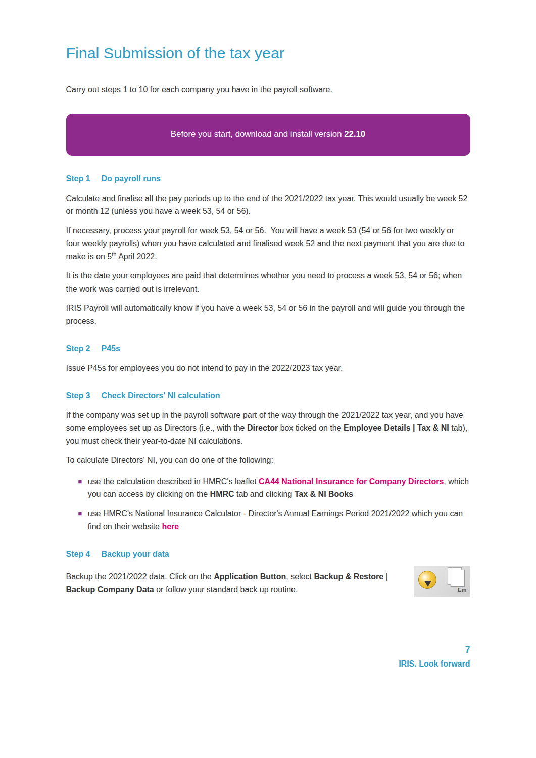Final Submission of the tax year
Carry out steps 1 to 10 for each company you have in the payroll software.
Before you start, download and install version 22.10
Step 1 Do payroll runs
Calculate and finalise all the pay periods up to the end of the 2021/2022 tax year. This would usually be week 52 or month 12 (unless you have a week 53, 54 or 56).
If necessary, process your payroll for week 53, 54 or 56. You will have a week 53 (54 or 56 for two weekly or four weekly payrolls) when you have calculated and finalised week 52 and the next payment that you are due to make is on 5th April 2022.
It is the date your employees are paid that determines whether you need to process a week 53, 54 or 56; when the work was carried out is irrelevant.
IRIS Payroll will automatically know if you have a week 53, 54 or 56 in the payroll and will guide you through the process.
Step 2 P45s
Issue P45s for employees you do not intend to pay in the 2022/2023 tax year.
Step 3 Check Directors' NI calculation
If the company was set up in the payroll software part of the way through the 2021/2022 tax year, and you have some employees set up as Directors (i.e., with the Director box ticked on the Employee Details | Tax & NI tab), you must check their year-to-date NI calculations.
To calculate Directors' NI, you can do one of the following:
use the calculation described in HMRC's leaflet CA44 National Insurance for Company Directors, which you can access by clicking on the HMRC tab and clicking Tax & NI Books
use HMRC's National Insurance Calculator - Director's Annual Earnings Period 2021/2022 which you can find on their website here
Step 4 Backup your data
Backup the 2021/2022 data. Click on the Application Button, select Backup & Restore | Backup Company Data or follow your standard back up routine.
Em
7
IRIS. Look forward